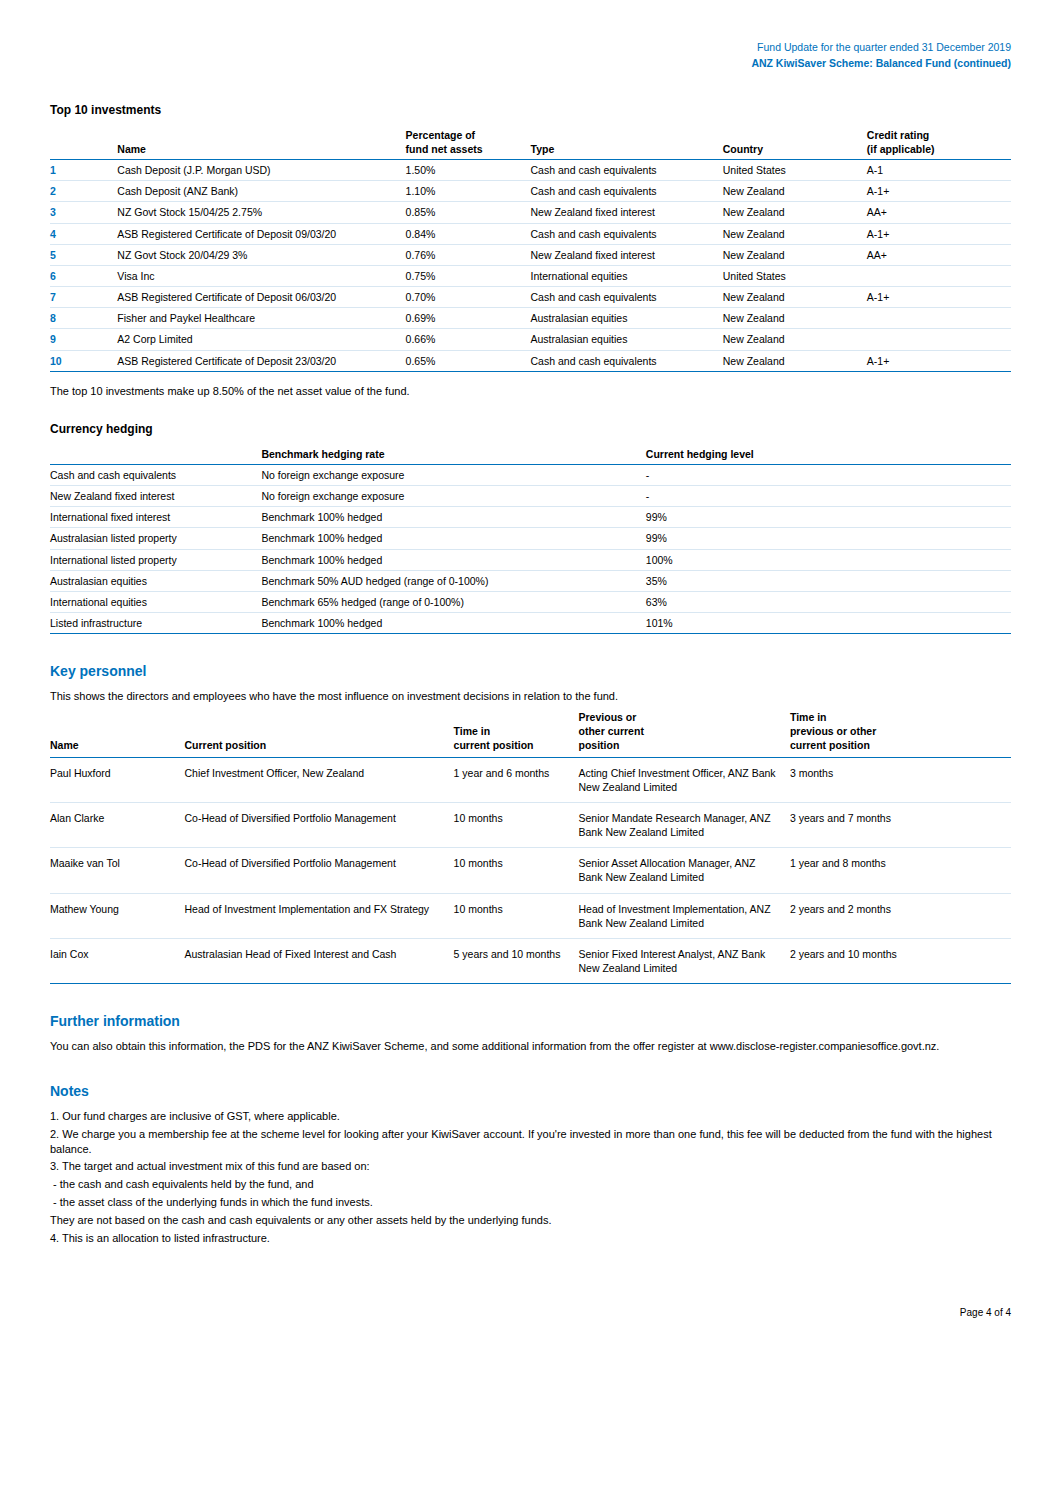Fund Update for the quarter ended 31 December 2019
ANZ KiwiSaver Scheme: Balanced Fund (continued)
Top 10 investments
| | Name | Percentage of fund net assets | Type | Country | Credit rating (if applicable) |
| --- | --- | --- | --- | --- | --- |
| 1 | Cash Deposit (J.P. Morgan USD) | 1.50% | Cash and cash equivalents | United States | A-1 |
| 2 | Cash Deposit (ANZ Bank) | 1.10% | Cash and cash equivalents | New Zealand | A-1+ |
| 3 | NZ Govt Stock 15/04/25 2.75% | 0.85% | New Zealand fixed interest | New Zealand | AA+ |
| 4 | ASB Registered Certificate of Deposit 09/03/20 | 0.84% | Cash and cash equivalents | New Zealand | A-1+ |
| 5 | NZ Govt Stock 20/04/29 3% | 0.76% | New Zealand fixed interest | New Zealand | AA+ |
| 6 | Visa Inc | 0.75% | International equities | United States | |
| 7 | ASB Registered Certificate of Deposit 06/03/20 | 0.70% | Cash and cash equivalents | New Zealand | A-1+ |
| 8 | Fisher and Paykel Healthcare | 0.69% | Australasian equities | New Zealand | |
| 9 | A2 Corp Limited | 0.66% | Australasian equities | New Zealand | |
| 10 | ASB Registered Certificate of Deposit 23/03/20 | 0.65% | Cash and cash equivalents | New Zealand | A-1+ |
The top 10 investments make up 8.50% of the net asset value of the fund.
Currency hedging
| | Benchmark hedging rate | Current hedging level |
| --- | --- | --- |
| Cash and cash equivalents | No foreign exchange exposure | - |
| New Zealand fixed interest | No foreign exchange exposure | - |
| International fixed interest | Benchmark 100% hedged | 99% |
| Australasian listed property | Benchmark 100% hedged | 99% |
| International listed property | Benchmark 100% hedged | 100% |
| Australasian equities | Benchmark 50% AUD hedged (range of 0-100%) | 35% |
| International equities | Benchmark 65% hedged (range of 0-100%) | 63% |
| Listed infrastructure | Benchmark 100% hedged | 101% |
Key personnel
This shows the directors and employees who have the most influence on investment decisions in relation to the fund.
| Name | Current position | Time in current position | Previous or other current position | Time in previous or other current position |
| --- | --- | --- | --- | --- |
| Paul Huxford | Chief Investment Officer, New Zealand | 1 year and 6 months | Acting Chief Investment Officer, ANZ Bank New Zealand Limited | 3 months |
| Alan Clarke | Co-Head of Diversified Portfolio Management | 10 months | Senior Mandate Research Manager, ANZ Bank New Zealand Limited | 3 years and 7 months |
| Maaike van Tol | Co-Head of Diversified Portfolio Management | 10 months | Senior Asset Allocation Manager, ANZ Bank New Zealand Limited | 1 year and 8 months |
| Mathew Young | Head of Investment Implementation and FX Strategy | 10 months | Head of Investment Implementation, ANZ Bank New Zealand Limited | 2 years and 2 months |
| Iain Cox | Australasian Head of Fixed Interest and Cash | 5 years and 10 months | Senior Fixed Interest Analyst, ANZ Bank New Zealand Limited | 2 years and 10 months |
Further information
You can also obtain this information, the PDS for the ANZ KiwiSaver Scheme, and some additional information from the offer register at www.disclose-register.companiesoffice.govt.nz.
Notes
1. Our fund charges are inclusive of GST, where applicable.
2. We charge you a membership fee at the scheme level for looking after your KiwiSaver account. If you're invested in more than one fund, this fee will be deducted from the fund with the highest balance.
3. The target and actual investment mix of this fund are based on:
- the cash and cash equivalents held by the fund, and
- the asset class of the underlying funds in which the fund invests.
They are not based on the cash and cash equivalents or any other assets held by the underlying funds.
4. This is an allocation to listed infrastructure.
Page 4 of 4